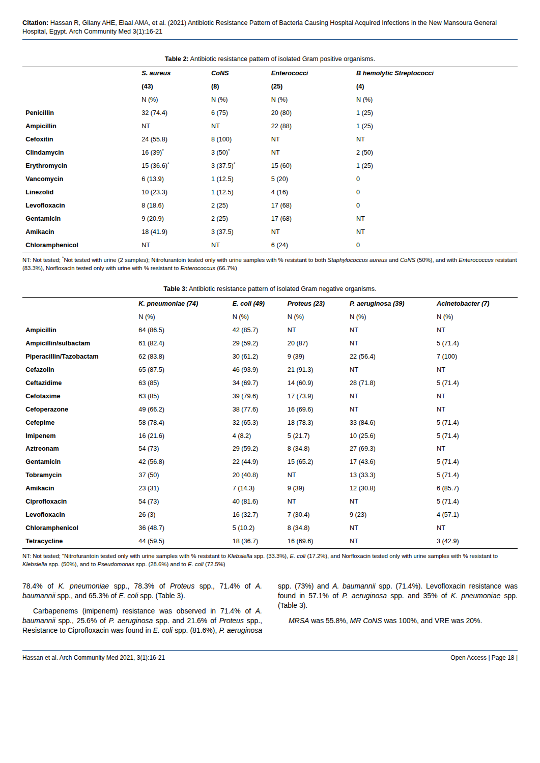Citation: Hassan R, Gilany AHE, Elaal AMA, et al. (2021) Antibiotic Resistance Pattern of Bacteria Causing Hospital Acquired Infections in the New Mansoura General Hospital, Egypt. Arch Community Med 3(1):16-21
Table 2: Antibiotic resistance pattern of isolated Gram positive organisms.
| | S. aureus | CoNS | Enterococci | B hemolytic Streptococci |
| --- | --- | --- | --- | --- |
| | (43) | (8) | (25) | (4) |
| | N (%) | N (%) | N (%) | N (%) |
| Penicillin | 32 (74.4) | 6 (75) | 20 (80) | 1 (25) |
| Ampicillin | NT | NT | 22 (88) | 1 (25) |
| Cefoxitin | 24 (55.8) | 8 (100) | NT | NT |
| Clindamycin | 16 (39) * | 3 (50) * | NT | 2 (50) |
| Erythromycin | 15 (36.6) * | 3 (37.5) * | 15 (60) | 1 (25) |
| Vancomycin | 6 (13.9) | 1 (12.5) | 5 (20) | 0 |
| Linezolid | 10 (23.3) | 1 (12.5) | 4 (16) | 0 |
| Levofloxacin | 8 (18.6) | 2 (25) | 17 (68) | 0 |
| Gentamicin | 9 (20.9) | 2 (25) | 17 (68) | NT |
| Amikacin | 18 (41.9) | 3 (37.5) | NT | NT |
| Chloramphenicol | NT | NT | 6 (24) | 0 |
NT: Not tested; *Not tested with urine (2 samples); Nitrofurantoin tested only with urine samples with % resistant to both Staphylococcus aureus and CoNS (50%), and with Enterococcus resistant (83.3%), Norfloxacin tested only with urine with % resistant to Enterococcus (66.7%)
Table 3: Antibiotic resistance pattern of isolated Gram negative organisms.
| | K. pneumoniae (74) | E. coli (49) | Proteus (23) | P. aeruginosa (39) | Acinetobacter (7) |
| --- | --- | --- | --- | --- | --- |
| | N (%) | N (%) | N (%) | N (%) | N (%) |
| Ampicillin | 64 (86.5) | 42 (85.7) | NT | NT | NT |
| Ampicillin/sulbactam | 61 (82.4) | 29 (59.2) | 20 (87) | NT | 5 (71.4) |
| Piperacillin/Tazobactam | 62 (83.8) | 30 (61.2) | 9 (39) | 22 (56.4) | 7 (100) |
| Cefazolin | 65 (87.5) | 46 (93.9) | 21 (91.3) | NT | NT |
| Ceftazidime | 63 (85) | 34 (69.7) | 14 (60.9) | 28 (71.8) | 5 (71.4) |
| Cefotaxime | 63 (85) | 39 (79.6) | 17 (73.9) | NT | NT |
| Cefoperazone | 49 (66.2) | 38 (77.6) | 16 (69.6) | NT | NT |
| Cefepime | 58 (78.4) | 32 (65.3) | 18 (78.3) | 33 (84.6) | 5 (71.4) |
| Imipenem | 16 (21.6) | 4 (8.2) | 5 (21.7) | 10 (25.6) | 5 (71.4) |
| Aztreonam | 54 (73) | 29 (59.2) | 8 (34.8) | 27 (69.3) | NT |
| Gentamicin | 42 (56.8) | 22 (44.9) | 15 (65.2) | 17 (43.6) | 5 (71.4) |
| Tobramycin | 37 (50) | 20 (40.8) | NT | 13 (33.3) | 5 (71.4) |
| Amikacin | 23 (31) | 7 (14.3) | 9 (39) | 12 (30.8) | 6 (85.7) |
| Ciprofloxacin | 54 (73) | 40 (81.6) | NT | NT | 5 (71.4) |
| Levofloxacin | 26 (3) | 16 (32.7) | 7 (30.4) | 9 (23) | 4 (57.1) |
| Chloramphenicol | 36 (48.7) | 5 (10.2) | 8 (34.8) | NT | NT |
| Tetracycline | 44 (59.5) | 18 (36.7) | 16 (69.6) | NT | 3 (42.9) |
NT: Not tested; "Nitrofurantoin tested only with urine samples with % resistant to Klebsiella spp. (33.3%), E. coli (17.2%), and Norfloxacin tested only with urine samples with % resistant to Klebsiella spp. (50%), and to Pseudomonas spp. (28.6%) and to E. coli (72.5%)
78.4% of K. pneumoniae spp., 78.3% of Proteus spp., 71.4% of A. baumannii spp., and 65.3% of E. coli spp. (Table 3).
Carbapenems (imipenem) resistance was observed in 71.4% of A. baumannii spp., 25.6% of P. aeruginosa spp. and 21.6% of Proteus spp., Resistance to Ciprofloxacin was found in E. coli spp. (81.6%), P. aeruginosa spp. (73%) and A. baumannii spp. (71.4%). Levofloxacin resistance was found in 57.1% of P. aeruginosa spp. and 35% of K. pneumoniae spp. (Table 3).
MRSA was 55.8%, MR CoNS was 100%, and VRE was 20%.
Hassan et al. Arch Community Med 2021, 3(1):16-21 Open Access | Page 18 |